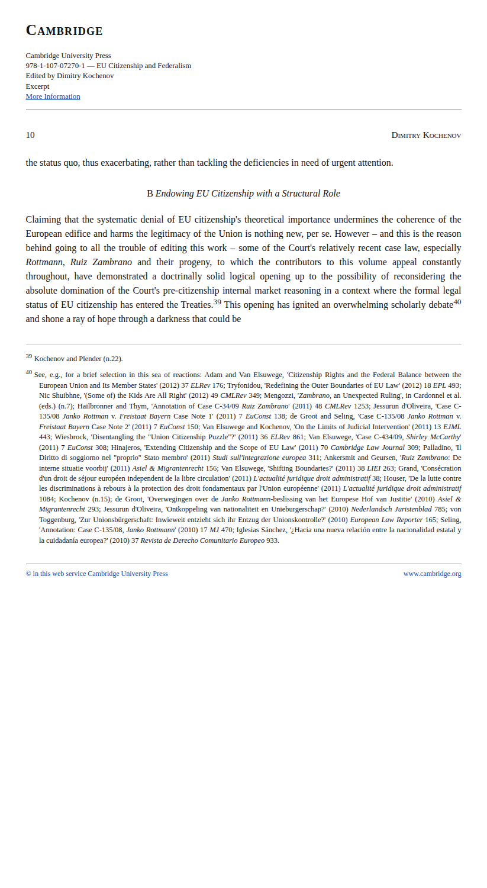Cambridge
Cambridge University Press
978-1-107-07270-1 — EU Citizenship and Federalism
Edited by Dimitry Kochenov
Excerpt
More Information
10 Dimitry Kochenov
the status quo, thus exacerbating, rather than tackling the deficiencies in need of urgent attention.
B Endowing EU Citizenship with a Structural Role
Claiming that the systematic denial of EU citizenship's theoretical importance undermines the coherence of the European edifice and harms the legitimacy of the Union is nothing new, per se. However – and this is the reason behind going to all the trouble of editing this work – some of the Court's relatively recent case law, especially Rottmann, Ruiz Zambrano and their progeny, to which the contributors to this volume appeal constantly throughout, have demonstrated a doctrinally solid logical opening up to the possibility of reconsidering the absolute domination of the Court's pre-citizenship internal market reasoning in a context where the formal legal status of EU citizenship has entered the Treaties.39 This opening has ignited an overwhelming scholarly debate40 and shone a ray of hope through a darkness that could be
39 Kochenov and Plender (n.22).
40 See, e.g., for a brief selection in this sea of reactions: Adam and Van Elsuwege, 'Citizenship Rights and the Federal Balance between the European Union and Its Member States' (2012) 37 ELRev 176; Tryfonidou, 'Redefining the Outer Boundaries of EU Law' (2012) 18 EPL 493; Nic Shuibhne, '(Some of) the Kids Are All Right' (2012) 49 CMLRev 349; Mengozzi, 'Zambrano, an Unexpected Ruling', in Cardonnel et al. (eds.) (n.7); Hailbronner and Thym, 'Annotation of Case C-34/09 Ruiz Zambrano' (2011) 48 CMLRev 1253; Jessurun d'Oliveira, 'Case C-135/08 Janko Rottman v. Freistaat Bayern Case Note 1' (2011) 7 EuConst 138; de Groot and Seling, 'Case C-135/08 Janko Rottman v. Freistaat Bayern Case Note 2' (2011) 7 EuConst 150; Van Elsuwege and Kochenov, 'On the Limits of Judicial Intervention' (2011) 13 EJML 443; Wiesbrock, 'Disentangling the "Union Citizenship Puzzle"?' (2011) 36 ELRev 861; Van Elsuwege, 'Case C-434/09, Shirley McCarthy' (2011) 7 EuConst 308; Hinajeros, 'Extending Citizenship and the Scope of EU Law' (2011) 70 Cambridge Law Journal 309; Palladino, 'Il Diritto di soggiorno nel "proprio" Stato membro' (2011) Studi sull'integrazione europea 311; Ankersmit and Geursen, 'Ruiz Zambrano: De interne situatie voorbij' (2011) Asiel & Migrantenrecht 156; Van Elsuwege, 'Shifting Boundaries?' (2011) 38 LIEI 263; Grand, 'Consécration d'un droit de séjour européen independent de la libre circulation' (2011) L'actualité juridique droit administratif 38; Houser, 'De la lutte contre les discriminations à rebours à la protection des droit fondamentaux par l'Union européenne' (2011) L'actualité juridique droit administratif 1084; Kochenov (n.15); de Groot, 'Overwegingen over de Janko Rottmann-beslissing van het Europese Hof van Justitie' (2010) Asiel & Migrantenrecht 293; Jessurun d'Oliveira, 'Ontkoppeling van nationaliteit en Unieburgerschap?' (2010) Nederlandsch Juristenblad 785; von Toggenburg, 'Zur Unionsbürgerschaft: Inwieweit entzieht sich ihr Entzug der Unionskontrolle?' (2010) European Law Reporter 165; Seling, 'Annotation: Case C-135/08, Janko Rottmann' (2010) 17 MJ 470; Iglesias Sánchez, '¿Hacia una nueva relación entre la nacionalidad estatal y la cuidadanía europea?' (2010) 37 Revista de Derecho Comunitario Europeo 933.
© in this web service Cambridge University Press www.cambridge.org